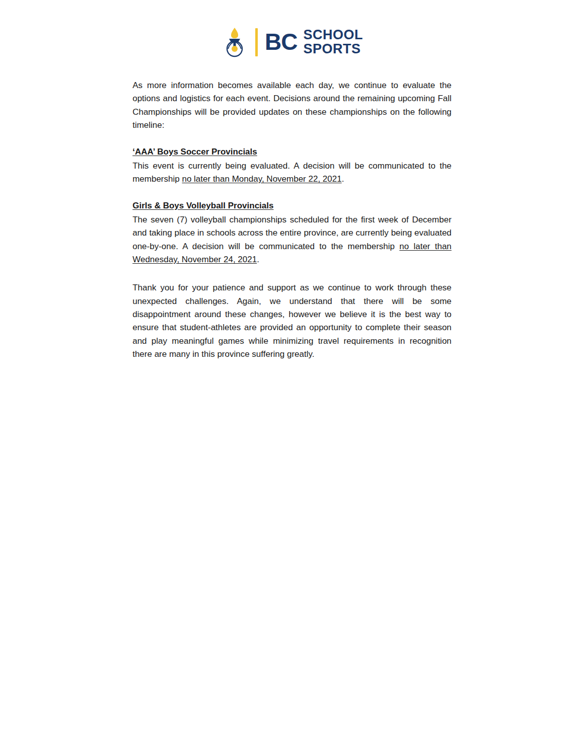BC SCHOOL
SPORTS
As more information becomes available each day, we continue to evaluate the options and logistics for each event. Decisions around the remaining upcoming Fall Championships will be provided updates on these championships on the following timeline:
‘AAA’ Boys Soccer Provincials
This event is currently being evaluated. A decision will be communicated to the membership no later than Monday, November 22, 2021.
Girls & Boys Volleyball Provincials
The seven (7) volleyball championships scheduled for the first week of December and taking place in schools across the entire province, are currently being evaluated one-by-one. A decision will be communicated to the membership no later than Wednesday, November 24, 2021.
Thank you for your patience and support as we continue to work through these unexpected challenges. Again, we understand that there will be some disappointment around these changes, however we believe it is the best way to ensure that student-athletes are provided an opportunity to complete their season and play meaningful games while minimizing travel requirements in recognition there are many in this province suffering greatly.